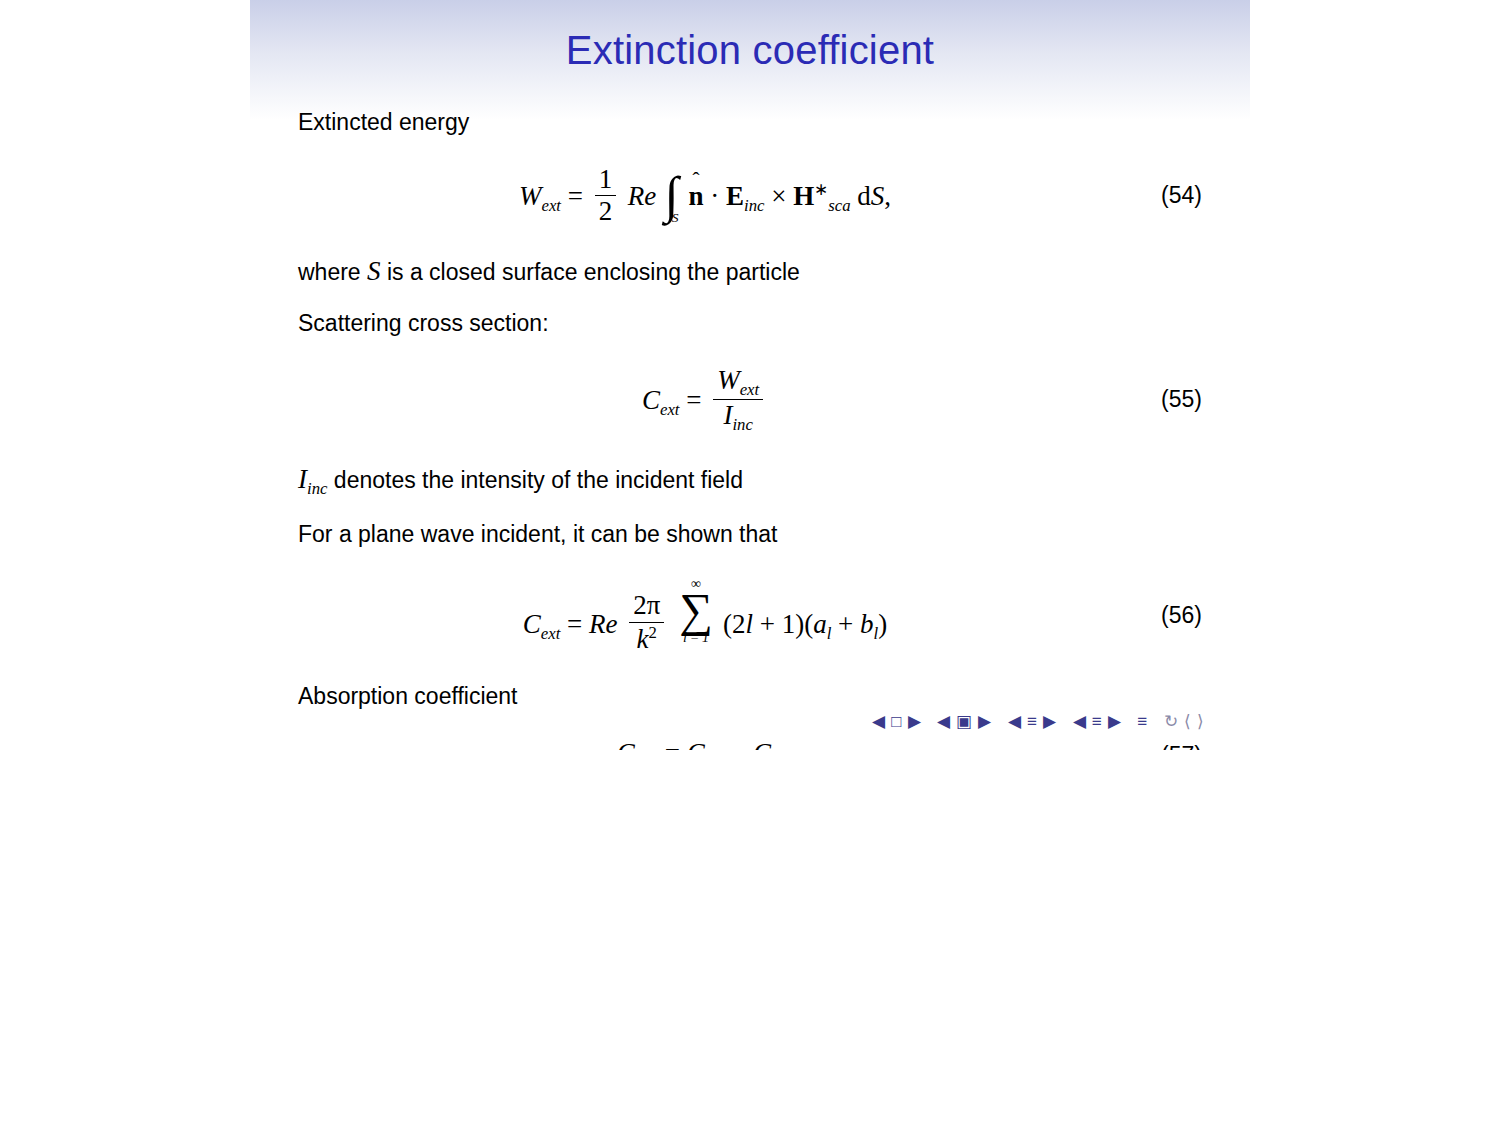Extinction coefficient
Extincted energy
Wext = 12 Re ∫S ̂n · Einc × H∗sca dS,
(54)
where S is a closed surface enclosing the particle
Scattering cross section:
Cext = Wext Iinc
(55)
Iinc denotes the intensity of the incident field
For a plane wave incident, it can be shown that
Cext = Re 2π k2 ∞ ∑ l = 1 (2l + 1)(al + bl)
(56)
Absorption coefficient
Cabs = Cext − Csca
(57)
◀□▶ ◀▣▶ ◀≡▶ ◀≡▶ ≡ ↻⟨⟩